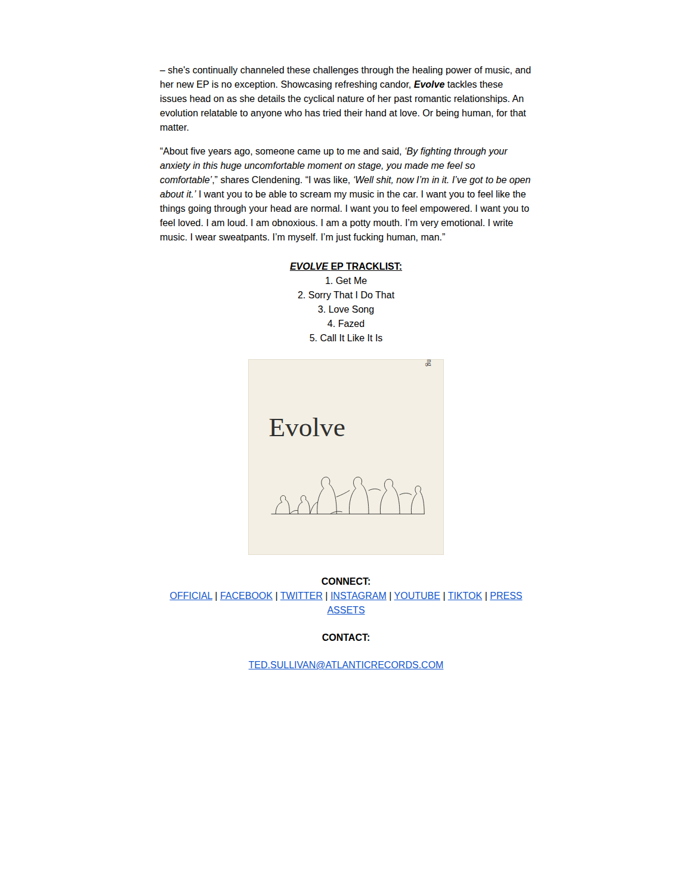– she's continually channeled these challenges through the healing power of music, and her new EP is no exception. Showcasing refreshing candor, Evolve tackles these issues head on as she details the cyclical nature of her past romantic relationships. An evolution relatable to anyone who has tried their hand at love. Or being human, for that matter.
“About five years ago, someone came up to me and said, ‘By fighting through your anxiety in this huge uncomfortable moment on stage, you made me feel so comfortable’,” shares Clendening. “I was like, ‘Well shit, now I’m in it. I’ve got to be open about it.’ I want you to be able to scream my music in the car. I want you to feel like the things going through your head are normal. I want you to feel empowered. I want you to feel loved. I am loud. I am obnoxious. I am a potty mouth. I’m very emotional. I write music. I wear sweatpants. I’m myself. I’m just fucking human, man.”
EVOLVE EP TRACKLIST:
1. Get Me
2. Sorry That I Do That
3. Love Song
4. Fazed
5. Call It Like It Is
Anna Clendening
Evolve
CONNECT:
OFFICIAL | FACEBOOK | TWITTER | INSTAGRAM | YOUTUBE | TIKTOK | PRESS ASSETS
CONTACT:
TED.SULLIVAN@ATLANTICRECORDS.COM